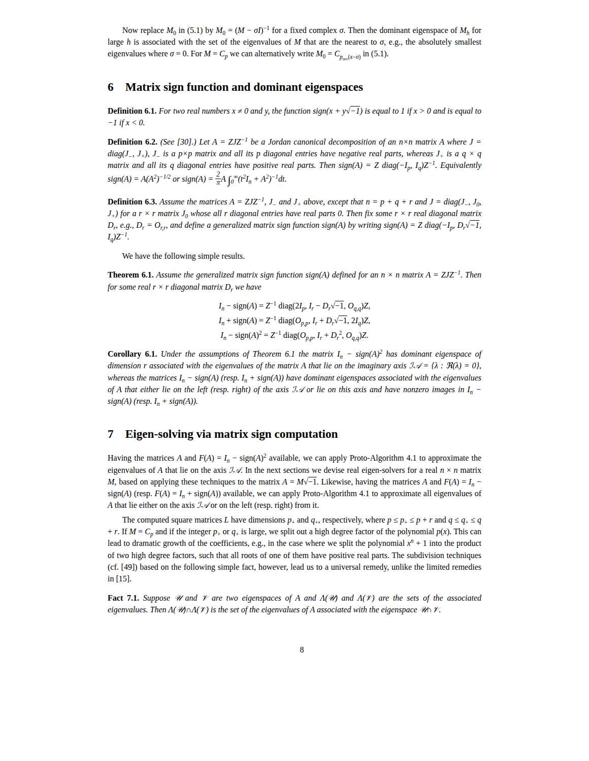Now replace M0 in (5.1) by M0 = (M − σI)−1 for a fixed complex σ. Then the dominant eigenspace of Mh for large h is associated with the set of the eigenvalues of M that are the nearest to σ, e.g., the absolutely smallest eigenvalues where σ = 0. For M = Cp we can alternatively write M0 = Cprev(x−σ) in (5.1).
6 Matrix sign function and dominant eigenspaces
Definition 6.1. For two real numbers x ≠ 0 and y, the function sign(x + y√−1) is equal to 1 if x > 0 and is equal to −1 if x < 0.
Definition 6.2. (See [30].) Let A = ZJZ−1 be a Jordan canonical decomposition of an n×n matrix A where J = diag(J−, J+), J− is a p×p matrix and all its p diagonal entries have negative real parts, whereas J+ is a q × q matrix and all its q diagonal entries have positive real parts. Then sign(A) = Z diag(−Ip, Iq)Z−1. Equivalently sign(A) = A(A2)−1/2 or sign(A) = 2 π A ∫0∞(t2In + A2)−1dt.
Definition 6.3. Assume the matrices A = ZJZ−1, J− and J+ above, except that n = p + q + r and J = diag(J−, J0, J+) for a r × r matrix J0 whose all r diagonal entries have real parts 0. Then fix some r × r real diagonal matrix Dr, e.g., Dr = Or,r, and define a generalized matrix sign function sign(A) by writing sign(A) = Z diag(−Ip, Dr√−1, Iq)Z−1.
We have the following simple results.
Theorem 6.1. Assume the generalized matrix sign function sign(A) defined for an n × n matrix A = ZJZ−1. Then for some real r × r diagonal matrix Dr we have
In − sign(A) = Z−1 diag(2Ip, Ir − Dr√−1, Oq,q)Z,
In + sign(A) = Z−1 diag(Op,p, Ir + Dr√−1, 2Iq)Z,
In − sign(A)2 = Z−1 diag(Op,p, Ir + Dr2, Oq,q)Z.
Corollary 6.1. Under the assumptions of Theorem 6.1 the matrix In − sign(A)2 has dominant eigenspace of dimension r associated with the eigenvalues of the matrix A that lie on the imaginary axis ℐ𝒜 = {λ : ℜ(λ) = 0}, whereas the matrices In − sign(A) (resp. In + sign(A)) have dominant eigenspaces associated with the eigenvalues of A that either lie on the left (resp. right) of the axis ℐ𝒜 or lie on this axis and have nonzero images in In − sign(A) (resp. In + sign(A)).
7 Eigen-solving via matrix sign computation
Having the matrices A and F(A) = In − sign(A)2 available, we can apply Proto-Algorithm 4.1 to approximate the eigenvalues of A that lie on the axis ℐ𝒜. In the next sections we devise real eigen-solvers for a real n × n matrix M, based on applying these techniques to the matrix A = M√−1. Likewise, having the matrices A and F(A) = In − sign(A) (resp. F(A) = In + sign(A)) available, we can apply Proto-Algorithm 4.1 to approximate all eigenvalues of A that lie either on the axis ℐ𝒜 or on the left (resp. right) from it.
The computed square matrices L have dimensions p+ and q+, respectively, where p ≤ p+ ≤ p + r and q ≤ q+ ≤ q + r. If M = Cp and if the integer p+ or q+ is large, we split out a high degree factor of the polynomial p(x). This can lead to dramatic growth of the coefficients, e.g., in the case where we split the polynomial xn + 1 into the product of two high degree factors, such that all roots of one of them have positive real parts. The subdivision techniques (cf. [49]) based on the following simple fact, however, lead us to a universal remedy, unlike the limited remedies in [15].
Fact 7.1. Suppose 𝒰 and 𝒱 are two eigenspaces of A and Λ(𝒰) and Λ(𝒱) are the sets of the associated eigenvalues. Then Λ(𝒰)∩Λ(𝒱) is the set of the eigenvalues of A associated with the eigenspace 𝒰∩𝒱.
8